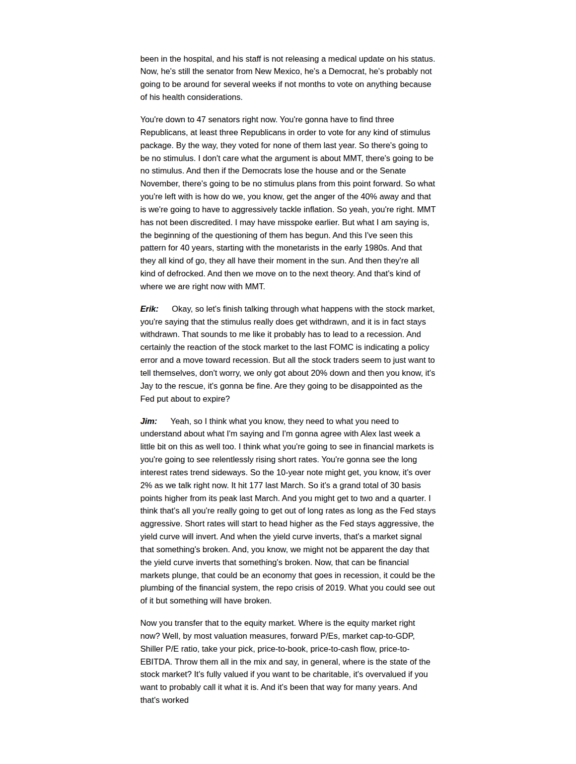been in the hospital, and his staff is not releasing a medical update on his status. Now, he's still the senator from New Mexico, he's a Democrat, he's probably not going to be around for several weeks if not months to vote on anything because of his health considerations.
You're down to 47 senators right now. You're gonna have to find three Republicans, at least three Republicans in order to vote for any kind of stimulus package. By the way, they voted for none of them last year. So there's going to be no stimulus. I don't care what the argument is about MMT, there's going to be no stimulus. And then if the Democrats lose the house and or the Senate November, there's going to be no stimulus plans from this point forward. So what you're left with is how do we, you know, get the anger of the 40% away and that is we're going to have to aggressively tackle inflation. So yeah, you're right. MMT has not been discredited. I may have misspoke earlier. But what I am saying is, the beginning of the questioning of them has begun. And this I've seen this pattern for 40 years, starting with the monetarists in the early 1980s. And that they all kind of go, they all have their moment in the sun. And then they're all kind of defrocked. And then we move on to the next theory. And that's kind of where we are right now with MMT.
Erik: Okay, so let's finish talking through what happens with the stock market, you're saying that the stimulus really does get withdrawn, and it is in fact stays withdrawn. That sounds to me like it probably has to lead to a recession. And certainly the reaction of the stock market to the last FOMC is indicating a policy error and a move toward recession. But all the stock traders seem to just want to tell themselves, don't worry, we only got about 20% down and then you know, it's Jay to the rescue, it's gonna be fine. Are they going to be disappointed as the Fed put about to expire?
Jim: Yeah, so I think what you know, they need to what you need to understand about what I'm saying and I'm gonna agree with Alex last week a little bit on this as well too. I think what you're going to see in financial markets is you're going to see relentlessly rising short rates. You're gonna see the long interest rates trend sideways. So the 10-year note might get, you know, it's over 2% as we talk right now. It hit 177 last March. So it's a grand total of 30 basis points higher from its peak last March. And you might get to two and a quarter. I think that's all you're really going to get out of long rates as long as the Fed stays aggressive. Short rates will start to head higher as the Fed stays aggressive, the yield curve will invert. And when the yield curve inverts, that's a market signal that something's broken. And, you know, we might not be apparent the day that the yield curve inverts that something's broken. Now, that can be financial markets plunge, that could be an economy that goes in recession, it could be the plumbing of the financial system, the repo crisis of 2019. What you could see out of it but something will have broken.
Now you transfer that to the equity market. Where is the equity market right now? Well, by most valuation measures, forward P/Es, market cap-to-GDP, Shiller P/E ratio, take your pick, price-to-book, price-to-cash flow, price-to-EBITDA. Throw them all in the mix and say, in general, where is the state of the stock market? It's fully valued if you want to be charitable, it's overvalued if you want to probably call it what it is. And it's been that way for many years. And that's worked